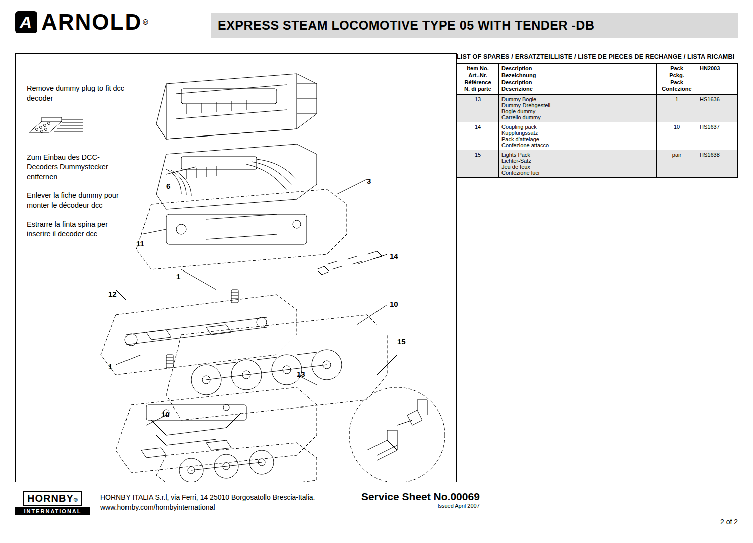AARNOLD®
EXPRESS STEAM LOCOMOTIVE TYPE 05 WITH TENDER -DB
Remove dummy plug to fit dcc decoder
Zum Einbau des DCC-Decoders Dummystecker entfernen
Enlever la fiche dummy pour monter le décodeur dcc
Estrarre la finta spina per inserire il decoder dcc
6 3 11 14 1 12 1 10 13 10 15
LIST OF SPARES / ERSATZTEILLISTE / LISTE DE PIECES DE RECHANGE / LISTA RICAMBI
| Item No. Art.-Nr. Référence N. di parte | Description Bezeichnung Description Descrizione | Pack Pckg. Pack Confezione | HN2003 |
| --- | --- | --- | --- |
| 13 | Dummy Bogie Dummy-Drehgestell Bogie dummy Carrello dummy | 1 | HS1636 |
| 14 | Coupling pack Kupplungssatz Pack d'attelage Confezione attacco | 10 | HS1637 |
| 15 | Lights Pack Lichter-Satz Jeu de feux Confezione luci | pair | HS1638 |
HORNBY® INTERNATIONAL
HORNBY ITALIA S.r.l, via Ferri, 14 25010 Borgosatollo Brescia-Italia.
www.hornby.com/hornbyinternational
Service Sheet No.00069
Issued April 2007
2 of 2